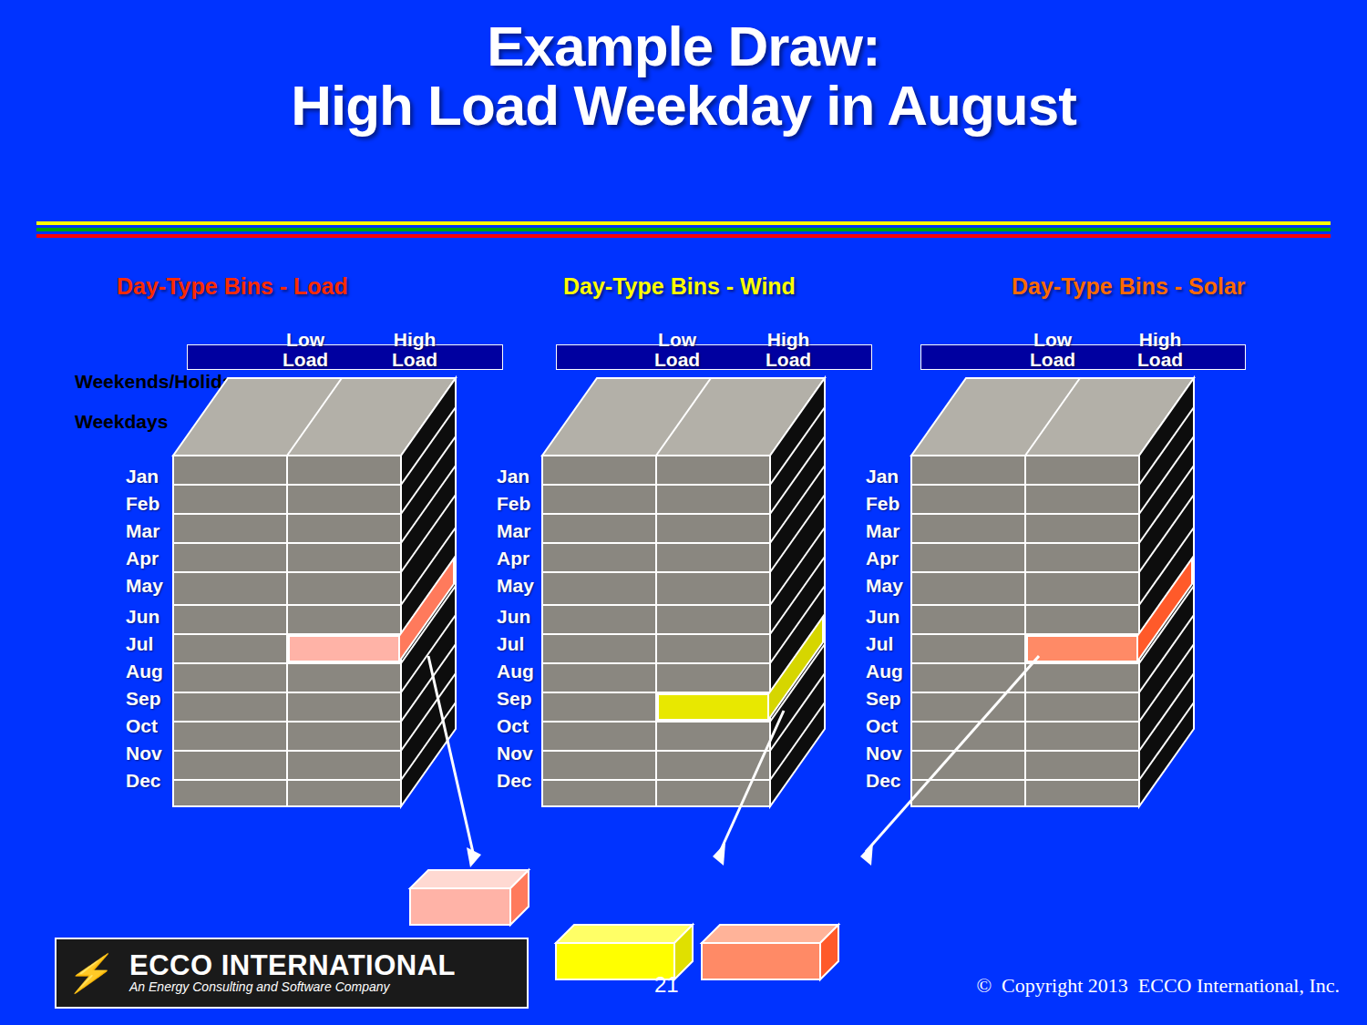Example Draw:
High Load Weekday in August
Day-Type Bins - Load
Day-Type Bins - Wind
Day-Type Bins - Solar
Low
Load
High
Load
Low
Load
High
Load
Low
Load
High
Load
Weekends/Holidays
Weekdays
Jan Feb Mar Apr May Jun Jul Aug Sep Oct Nov Dec
Jan Feb Mar Apr May Jun Jul Aug Sep Oct Nov Dec
Jan Feb Mar Apr May Jun Jul Aug Sep Oct Nov Dec
⚡
ECCO INTERNATIONAL
An Energy Consulting and Software Company
21
© Copyright 2013 ECCO International, Inc.